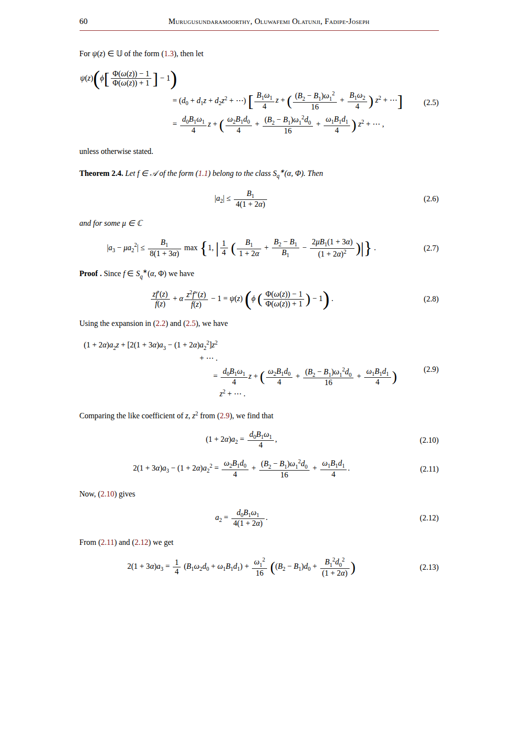60 Murugusundaramoorthy, Oluwafemi Olatunji, Fadipe-Joseph
For ψ(z) ∈ 𝕌 of the form (1.3), then let
ψ(z)(ϕ[Φ(ω(z)) − 1 Φ(ω(z)) + 1] − 1)
= (d0 + d1z + d2z2 + ⋯) [B1ω14 z + ((B2 − B1)ω1216 + B1ω24) z2 + ⋯]
= d0B1ω14 z + (ω2B1d04 + (B2 − B1)ω12d016 + ω1B1d14) z2 + ⋯ ,
(2.5)
unless otherwise stated.
Theorem 2.4. Let f ∈ 𝒜 of the form (1.1) belong to the class Sq∗(α, Φ). Then
|a2| ≤ B14(1 + 2α)
(2.6)
and for some μ ∈ ℂ
|a3 − μa22| ≤ B18(1 + 3α) max {1, |14 (B11 + 2α + B2 − B1 B1 − 2μB1(1 + 3α)(1 + 2α)2)|} .
(2.7)
Proof . Since f ∈ Sq∗(α, Φ) we have
zf′(z) f(z) + αz2f″(z) f(z) − 1 = ψ(z) (ϕ (Φ(ω(z)) − 1 Φ(ω(z)) + 1) − 1) .
(2.8)
Using the expansion in (2.2) and (2.5), we have
(1 + 2α)a2z + [2(1 + 3α)a3 − (1 + 2α)a22]z2 + ⋯ .
= d0B1ω14 z + (ω2B1d04 + (B2 − B1)ω12d016 + ω1B1d14) z2 + ⋯ .
(2.9)
Comparing the like coefficient of z, z2 from (2.9), we find that
(1 + 2α)a2 = d0B1ω14,
(2.10)
2(1 + 3α)a3 − (1 + 2α)a22 = ω2B1d04 + (B2 − B1)ω12d016 + ω1B1d14.
(2.11)
Now, (2.10) gives
a2 = d0B1ω14(1 + 2α).
(2.12)
From (2.11) and (2.12) we get
2(1 + 3α)a3 = 14 (B1ω2d0 + ω1B1d1) + ω1216 ((B2 − B1)d0 + B12d02(1 + 2α))
(2.13)